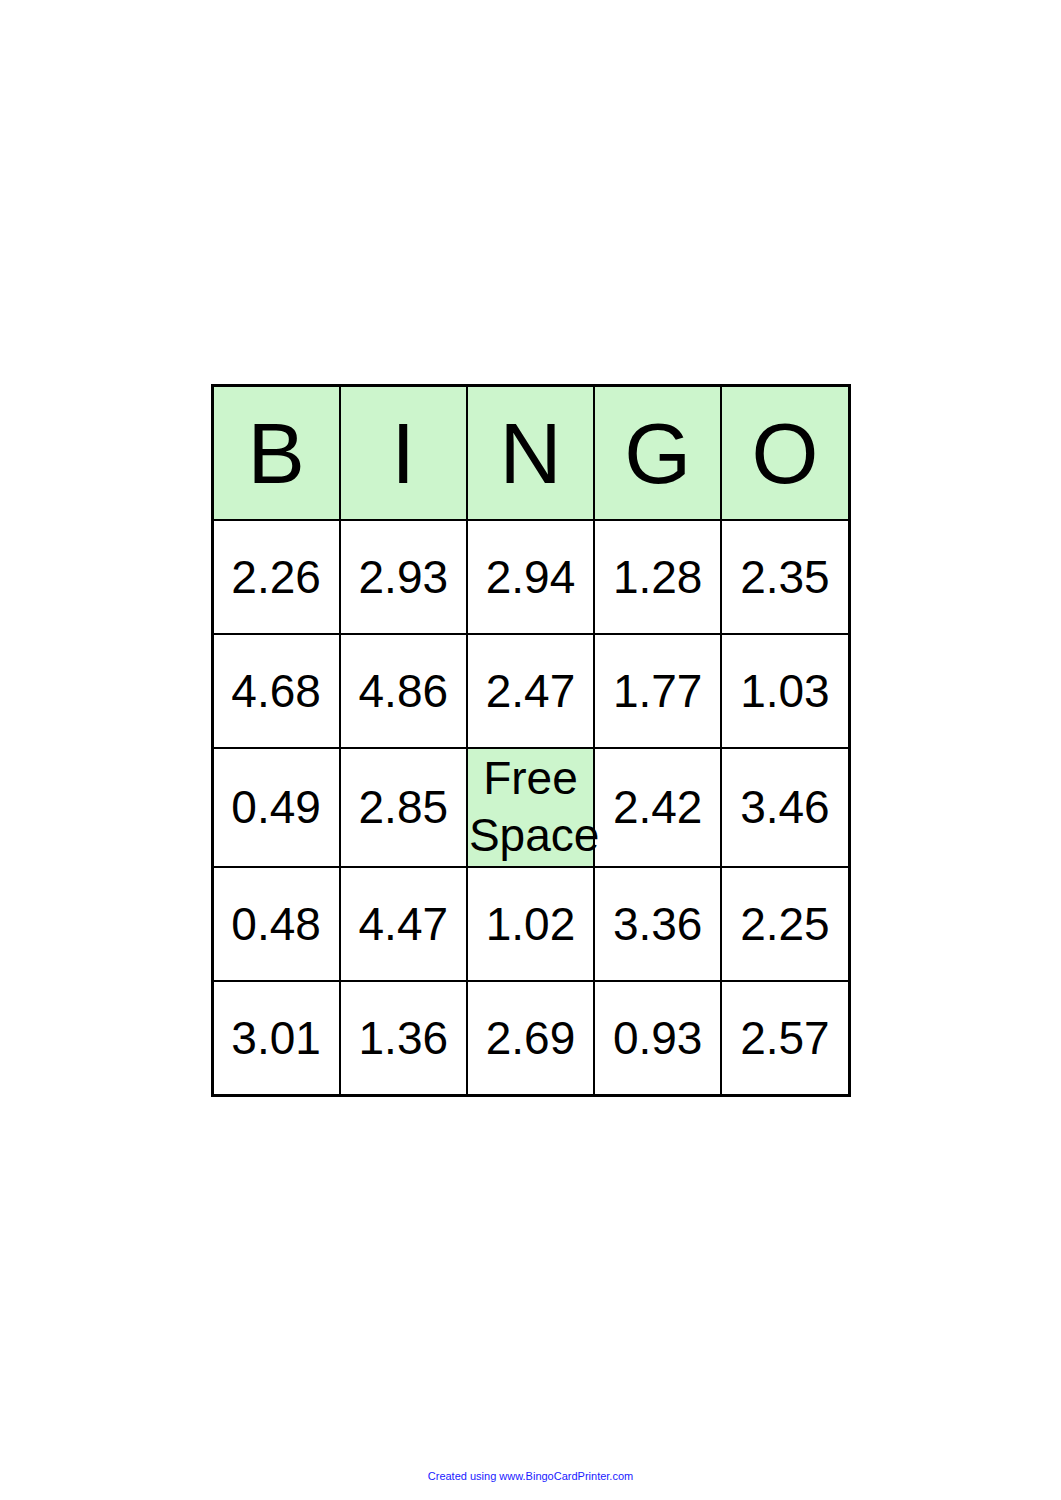| B | I | N | G | O |
| --- | --- | --- | --- | --- |
| 2.26 | 2.93 | 2.94 | 1.28 | 2.35 |
| 4.68 | 4.86 | 2.47 | 1.77 | 1.03 |
| 0.49 | 2.85 | Free Space | 2.42 | 3.46 |
| 0.48 | 4.47 | 1.02 | 3.36 | 2.25 |
| 3.01 | 1.36 | 2.69 | 0.93 | 2.57 |
Created using www.BingoCardPrinter.com